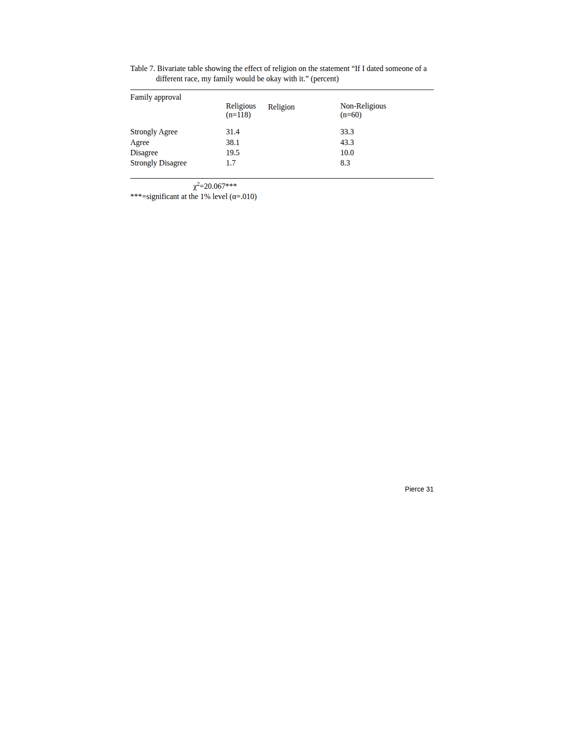Table 7. Bivariate table showing the effect of religion on the statement “If I dated someone of a different race, my family would be okay with it.” (percent)
| Family approval | | |
| | Religious | Non-Religious |
| | (n=118) | (n=60) |
| Strongly Agree | 31.4 | 33.3 |
| Agree | 38.1 | 43.3 |
| Disagree | 19.5 | 10.0 |
| Strongly Disagree | 1.7 | 8.3 |
Religion
χ2=20.067***
***=significant at the 1% level (α=.010)
Pierce 31